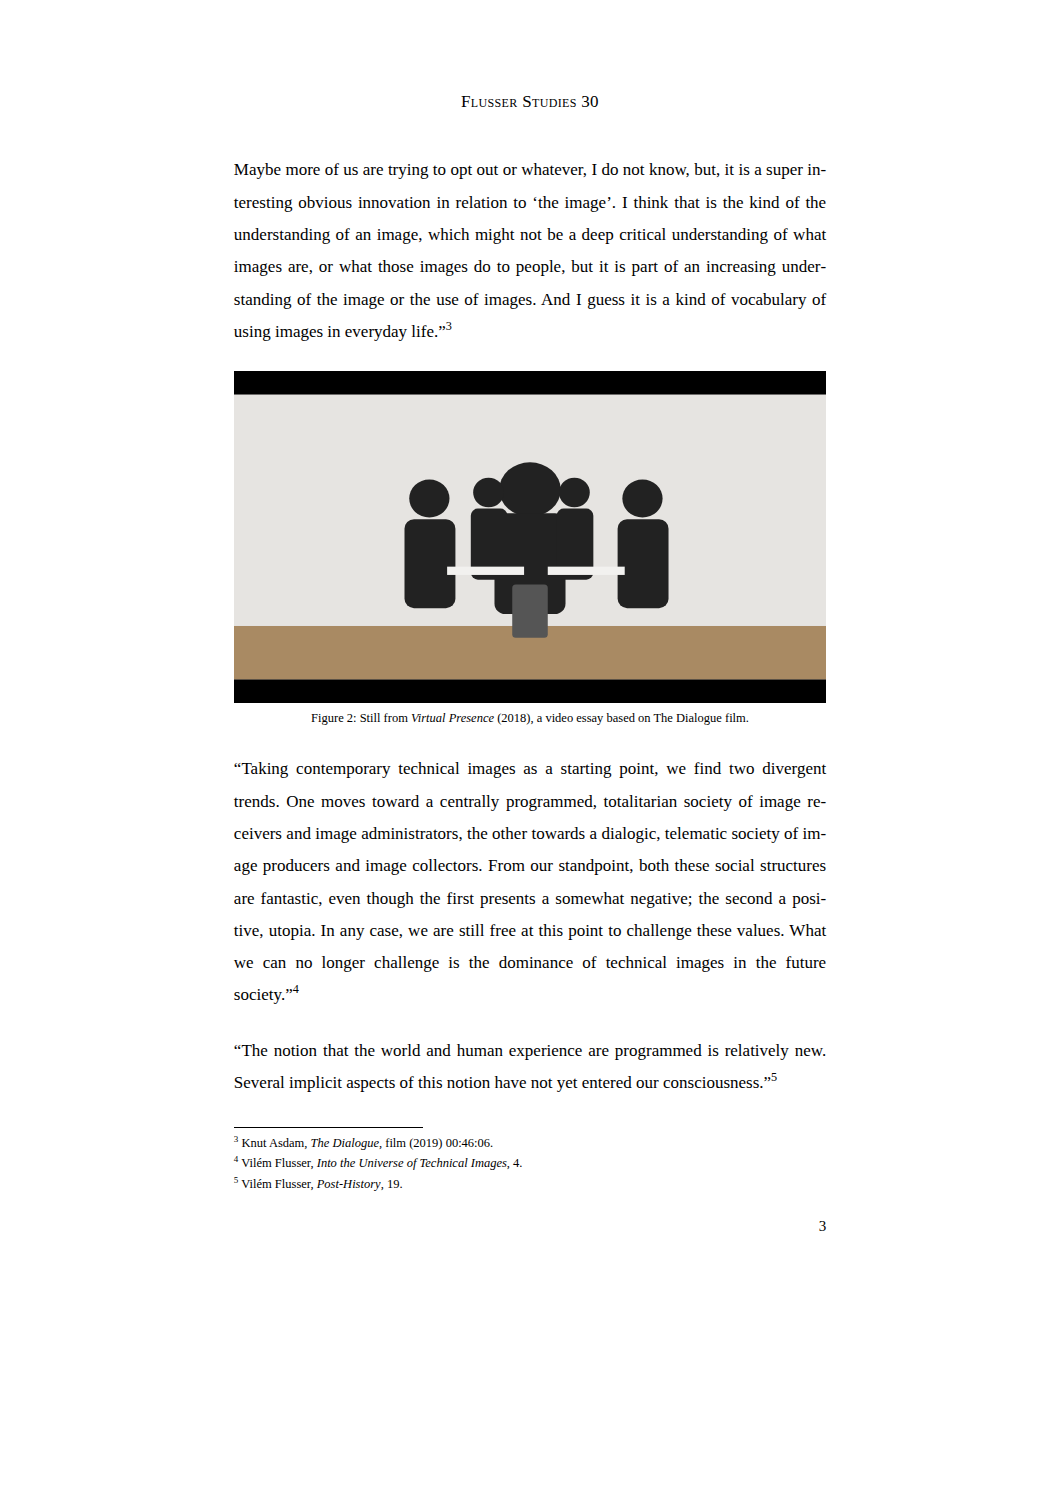Flusser Studies 30
Maybe more of us are trying to opt out or whatever, I do not know, but, it is a super interesting obvious innovation in relation to ‘the image’. I think that is the kind of the understanding of an image, which might not be a deep critical understanding of what images are, or what those images do to people, but it is part of an increasing understanding of the image or the use of images. And I guess it is a kind of vocabulary of using images in everyday life.”3
Figure 2: Still from Virtual Presence (2018), a video essay based on The Dialogue film.
“Taking contemporary technical images as a starting point, we find two divergent trends. One moves toward a centrally programmed, totalitarian society of image receivers and image administrators, the other towards a dialogic, telematic society of image producers and image collectors. From our standpoint, both these social structures are fantastic, even though the first presents a somewhat negative; the second a positive, utopia. In any case, we are still free at this point to challenge these values. What we can no longer challenge is the dominance of technical images in the future society.”4
“The notion that the world and human experience are programmed is relatively new. Several implicit aspects of this notion have not yet entered our consciousness.”5
3 Knut Asdam, The Dialogue, film (2019) 00:46:06.
4 Vilém Flusser, Into the Universe of Technical Images, 4.
5 Vilém Flusser, Post-History, 19.
3